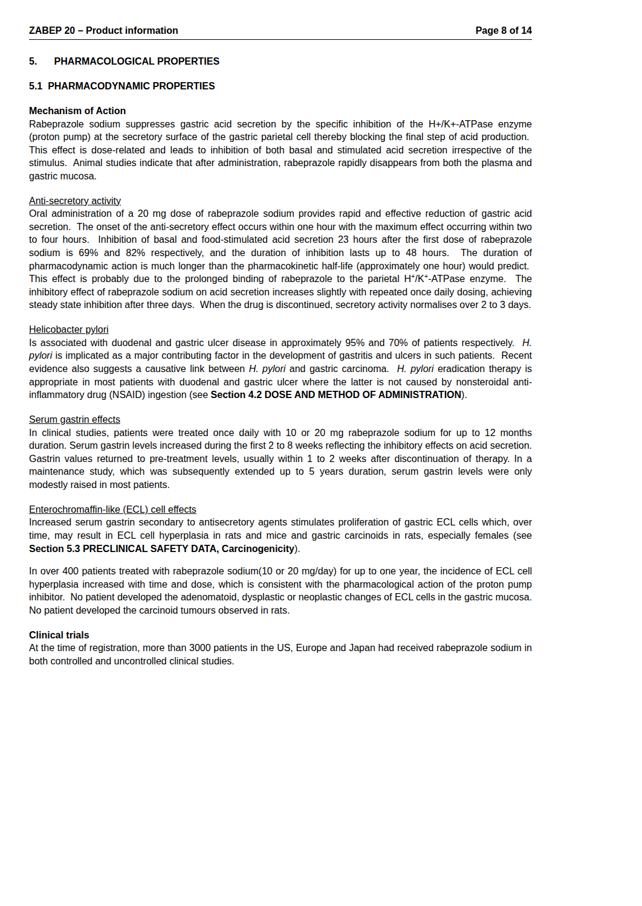ZABEP 20 – Product information Page 8 of 14
5. PHARMACOLOGICAL PROPERTIES
5.1 PHARMACODYNAMIC PROPERTIES
Mechanism of Action
Rabeprazole sodium suppresses gastric acid secretion by the specific inhibition of the H+/K+-ATPase enzyme (proton pump) at the secretory surface of the gastric parietal cell thereby blocking the final step of acid production. This effect is dose-related and leads to inhibition of both basal and stimulated acid secretion irrespective of the stimulus. Animal studies indicate that after administration, rabeprazole rapidly disappears from both the plasma and gastric mucosa.
Anti-secretory activity
Oral administration of a 20 mg dose of rabeprazole sodium provides rapid and effective reduction of gastric acid secretion. The onset of the anti-secretory effect occurs within one hour with the maximum effect occurring within two to four hours. Inhibition of basal and food-stimulated acid secretion 23 hours after the first dose of rabeprazole sodium is 69% and 82% respectively, and the duration of inhibition lasts up to 48 hours. The duration of pharmacodynamic action is much longer than the pharmacokinetic half-life (approximately one hour) would predict. This effect is probably due to the prolonged binding of rabeprazole to the parietal H+/K+-ATPase enzyme. The inhibitory effect of rabeprazole sodium on acid secretion increases slightly with repeated once daily dosing, achieving steady state inhibition after three days. When the drug is discontinued, secretory activity normalises over 2 to 3 days.
Helicobacter pylori
Is associated with duodenal and gastric ulcer disease in approximately 95% and 70% of patients respectively. H. pylori is implicated as a major contributing factor in the development of gastritis and ulcers in such patients. Recent evidence also suggests a causative link between H. pylori and gastric carcinoma. H. pylori eradication therapy is appropriate in most patients with duodenal and gastric ulcer where the latter is not caused by nonsteroidal anti-inflammatory drug (NSAID) ingestion (see Section 4.2 DOSE AND METHOD OF ADMINISTRATION).
Serum gastrin effects
In clinical studies, patients were treated once daily with 10 or 20 mg rabeprazole sodium for up to 12 months duration. Serum gastrin levels increased during the first 2 to 8 weeks reflecting the inhibitory effects on acid secretion. Gastrin values returned to pre-treatment levels, usually within 1 to 2 weeks after discontinuation of therapy. In a maintenance study, which was subsequently extended up to 5 years duration, serum gastrin levels were only modestly raised in most patients.
Enterochromaffin-like (ECL) cell effects
Increased serum gastrin secondary to antisecretory agents stimulates proliferation of gastric ECL cells which, over time, may result in ECL cell hyperplasia in rats and mice and gastric carcinoids in rats, especially females (see Section 5.3 PRECLINICAL SAFETY DATA, Carcinogenicity).
In over 400 patients treated with rabeprazole sodium(10 or 20 mg/day) for up to one year, the incidence of ECL cell hyperplasia increased with time and dose, which is consistent with the pharmacological action of the proton pump inhibitor. No patient developed the adenomatoid, dysplastic or neoplastic changes of ECL cells in the gastric mucosa. No patient developed the carcinoid tumours observed in rats.
Clinical trials
At the time of registration, more than 3000 patients in the US, Europe and Japan had received rabeprazole sodium in both controlled and uncontrolled clinical studies.